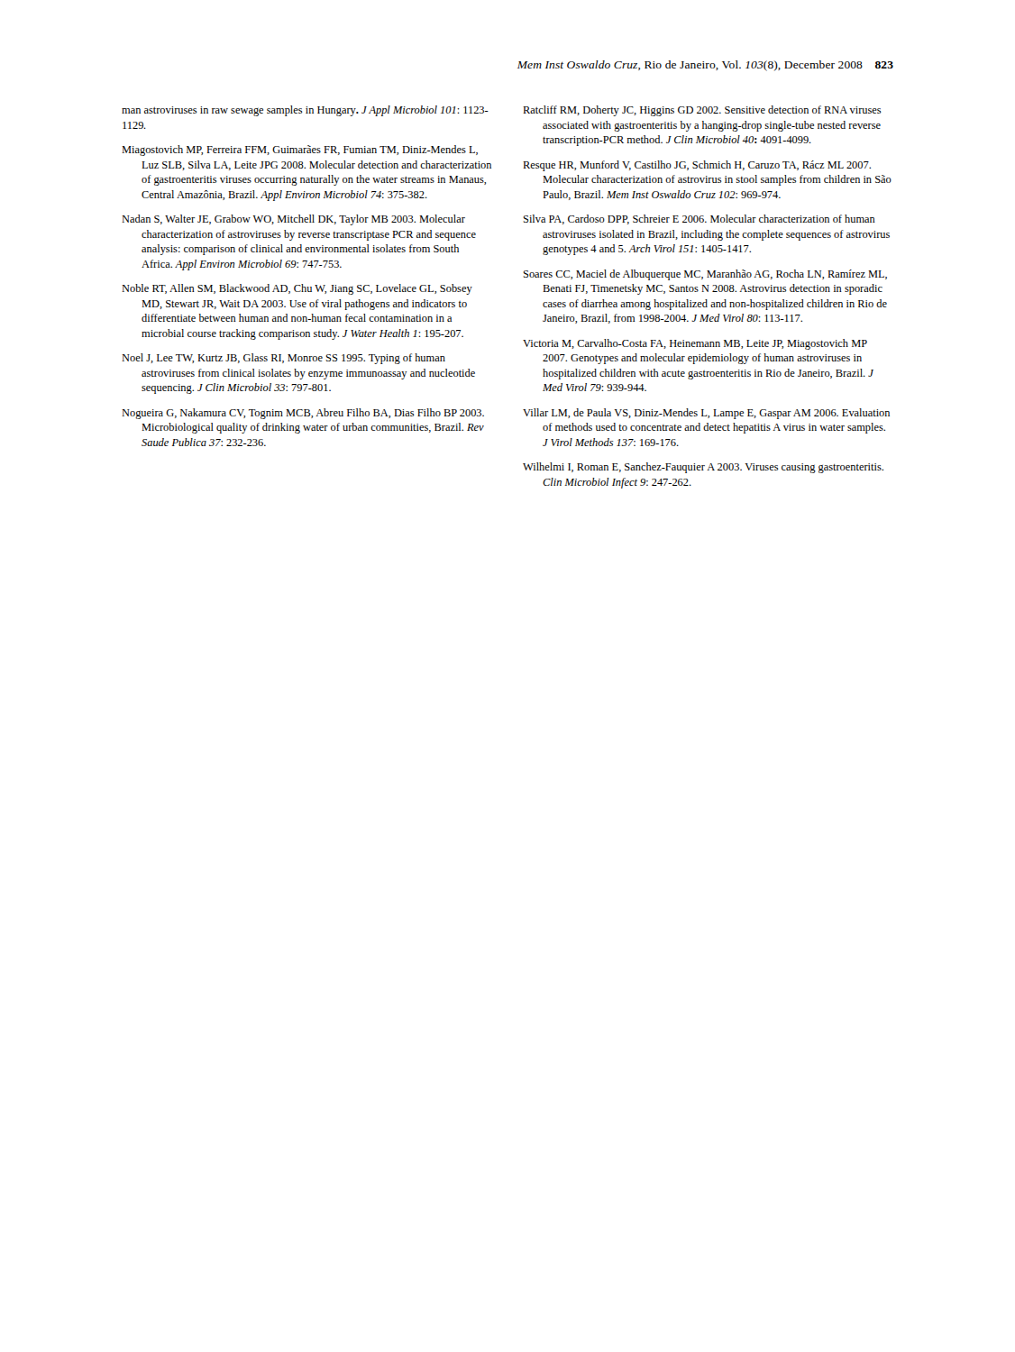Mem Inst Oswaldo Cruz, Rio de Janeiro, Vol. 103(8), December 2008 823
man astroviruses in raw sewage samples in Hungary. J Appl Microbiol 101: 1123-1129.
Miagostovich MP, Ferreira FFM, Guimarães FR, Fumian TM, Diniz-Mendes L, Luz SLB, Silva LA, Leite JPG 2008. Molecular detection and characterization of gastroenteritis viruses occurring naturally on the water streams in Manaus, Central Amazônia, Brazil. Appl Environ Microbiol 74: 375-382.
Nadan S, Walter JE, Grabow WO, Mitchell DK, Taylor MB 2003. Molecular characterization of astroviruses by reverse transcriptase PCR and sequence analysis: comparison of clinical and environmental isolates from South Africa. Appl Environ Microbiol 69: 747-753.
Noble RT, Allen SM, Blackwood AD, Chu W, Jiang SC, Lovelace GL, Sobsey MD, Stewart JR, Wait DA 2003. Use of viral pathogens and indicators to differentiate between human and non-human fecal contamination in a microbial course tracking comparison study. J Water Health 1: 195-207.
Noel J, Lee TW, Kurtz JB, Glass RI, Monroe SS 1995. Typing of human astroviruses from clinical isolates by enzyme immunoassay and nucleotide sequencing. J Clin Microbiol 33: 797-801.
Nogueira G, Nakamura CV, Tognim MCB, Abreu Filho BA, Dias Filho BP 2003. Microbiological quality of drinking water of urban communities, Brazil. Rev Saude Publica 37: 232-236.
Ratcliff RM, Doherty JC, Higgins GD 2002. Sensitive detection of RNA viruses associated with gastroenteritis by a hanging-drop single-tube nested reverse transcription-PCR method. J Clin Microbiol 40: 4091-4099.
Resque HR, Munford V, Castilho JG, Schmich H, Caruzo TA, Rácz ML 2007. Molecular characterization of astrovirus in stool samples from children in São Paulo, Brazil. Mem Inst Oswaldo Cruz 102: 969-974.
Silva PA, Cardoso DPP, Schreier E 2006. Molecular characterization of human astroviruses isolated in Brazil, including the complete sequences of astrovirus genotypes 4 and 5. Arch Virol 151: 1405-1417.
Soares CC, Maciel de Albuquerque MC, Maranhão AG, Rocha LN, Ramírez ML, Benati FJ, Timenetsky MC, Santos N 2008. Astrovirus detection in sporadic cases of diarrhea among hospitalized and non-hospitalized children in Rio de Janeiro, Brazil, from 1998-2004. J Med Virol 80: 113-117.
Victoria M, Carvalho-Costa FA, Heinemann MB, Leite JP, Miagostovich MP 2007. Genotypes and molecular epidemiology of human astroviruses in hospitalized children with acute gastroenteritis in Rio de Janeiro, Brazil. J Med Virol 79: 939-944.
Villar LM, de Paula VS, Diniz-Mendes L, Lampe E, Gaspar AM 2006. Evaluation of methods used to concentrate and detect hepatitis A virus in water samples. J Virol Methods 137: 169-176.
Wilhelmi I, Roman E, Sanchez-Fauquier A 2003. Viruses causing gastroenteritis. Clin Microbiol Infect 9: 247-262.